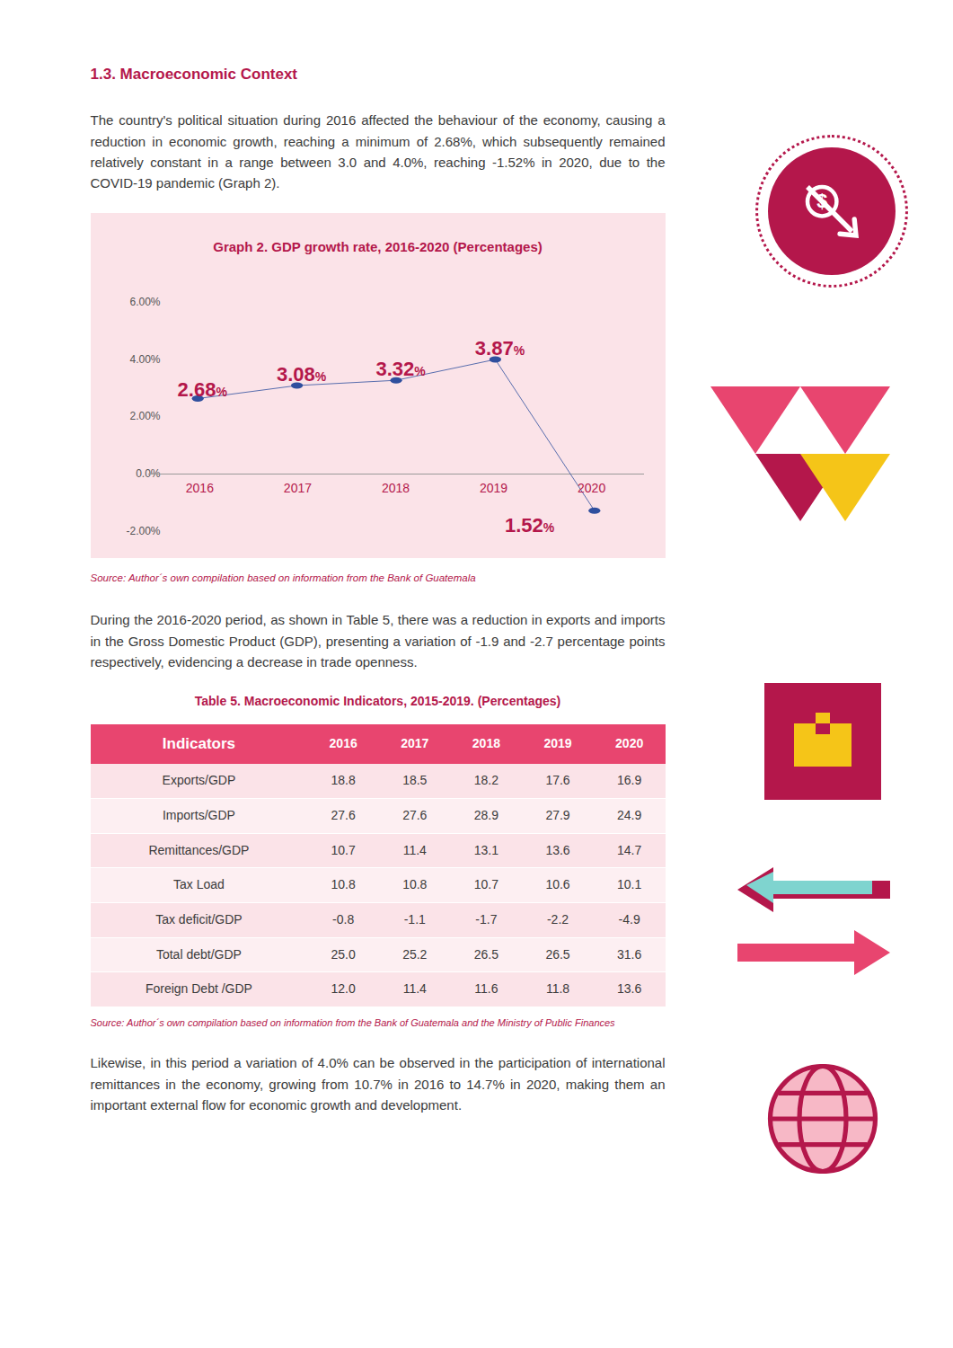1.3. Macroeconomic Context
The country's political situation during 2016 affected the behaviour of the economy, causing a reduction in economic growth, reaching a minimum of 2.68%, which subsequently remained relatively constant in a range between 3.0 and 4.0%, reaching -1.52% in 2020, due to the COVID-19 pandemic (Graph 2).
Graph 2. GDP growth rate, 2016-2020 (Percentages)
6.00% 4.00% 2.00% 0.0% -2.00%
2.68%
3.08%
3.32%
3.87%
1.52%
20162017201820192020
Source: Author´s own compilation based on information from the Bank of Guatemala
During the 2016-2020 period, as shown in Table 5, there was a reduction in exports and imports in the Gross Domestic Product (GDP), presenting a variation of -1.9 and -2.7 percentage points respectively, evidencing a decrease in trade openness.
Table 5. Macroeconomic Indicators, 2015-2019. (Percentages)
| Indicators | 2016 | 2017 | 2018 | 2019 | 2020 |
| --- | --- | --- | --- | --- | --- |
| Exports/GDP | 18.8 | 18.5 | 18.2 | 17.6 | 16.9 |
| Imports/GDP | 27.6 | 27.6 | 28.9 | 27.9 | 24.9 |
| Remittances/GDP | 10.7 | 11.4 | 13.1 | 13.6 | 14.7 |
| Tax Load | 10.8 | 10.8 | 10.7 | 10.6 | 10.1 |
| Tax deficit/GDP | -0.8 | -1.1 | -1.7 | -2.2 | -4.9 |
| Total debt/GDP | 25.0 | 25.2 | 26.5 | 26.5 | 31.6 |
| Foreign Debt /GDP | 12.0 | 11.4 | 11.6 | 11.8 | 13.6 |
Source: Author´s own compilation based on information from the Bank of Guatemala and the Ministry of Public Finances
Likewise, in this period a variation of 4.0% can be observed in the participation of international remittances in the economy, growing from 10.7% in 2016 to 14.7% in 2020, making them an important external flow for economic growth and development.
$